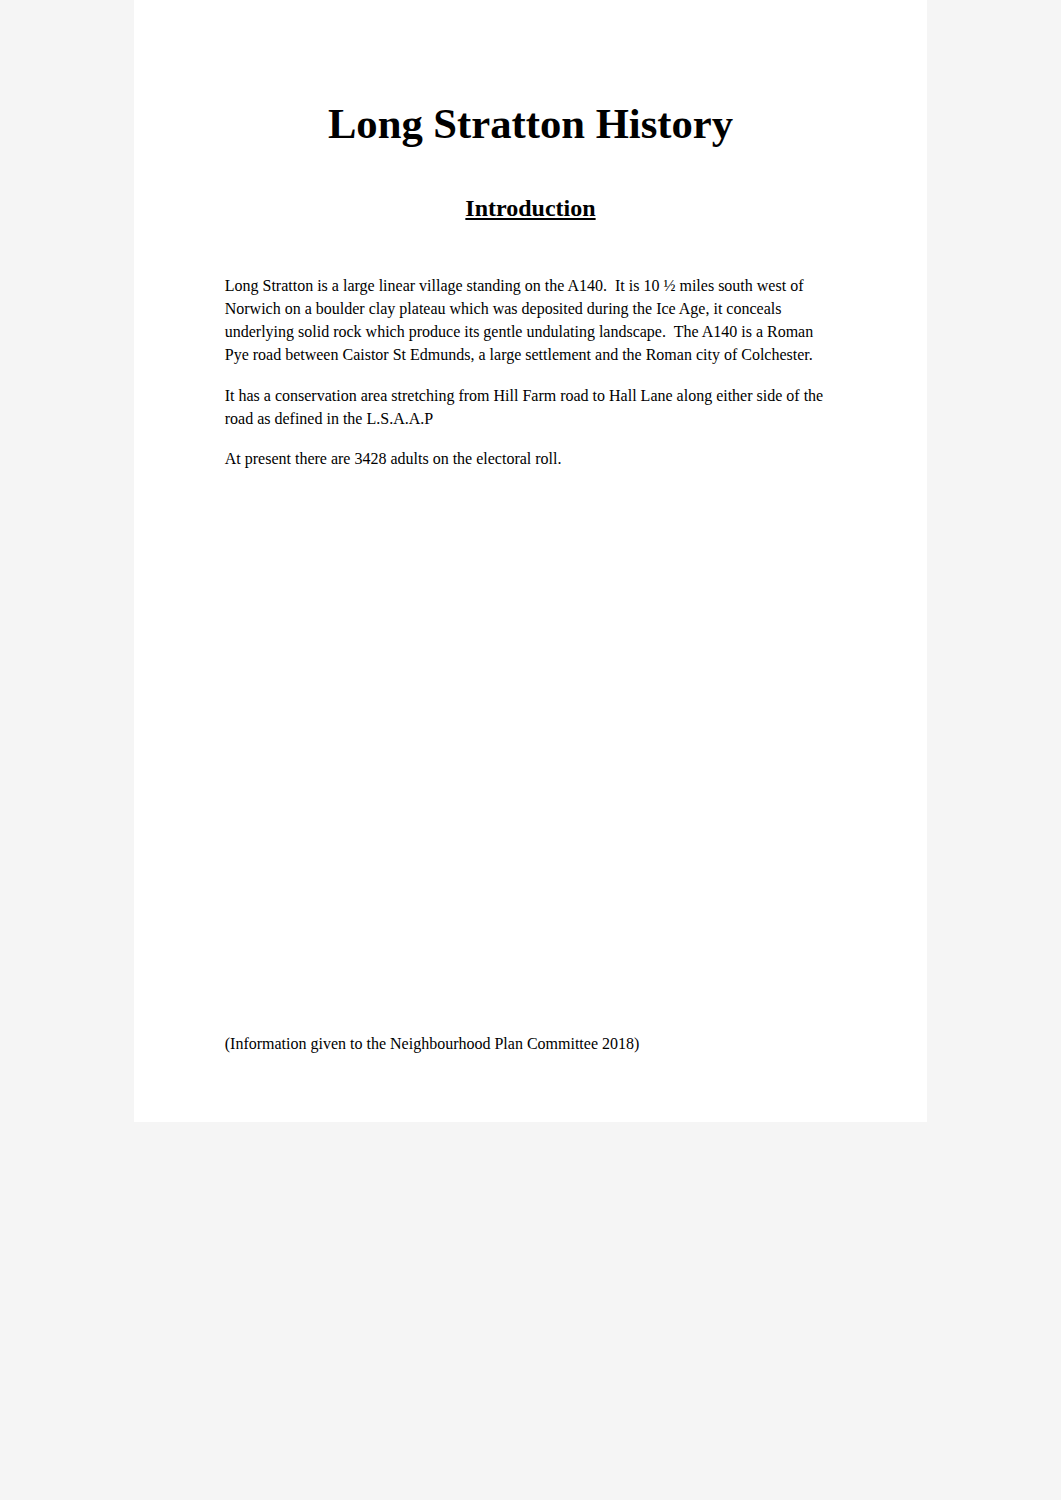Long Stratton History
Introduction
Long Stratton is a large linear village standing on the A140. It is 10 ½ miles south west of Norwich on a boulder clay plateau which was deposited during the Ice Age, it conceals underlying solid rock which produce its gentle undulating landscape. The A140 is a Roman Pye road between Caistor St Edmunds, a large settlement and the Roman city of Colchester.
It has a conservation area stretching from Hill Farm road to Hall Lane along either side of the road as defined in the L.S.A.A.P
At present there are 3428 adults on the electoral roll.
(Information given to the Neighbourhood Plan Committee 2018)